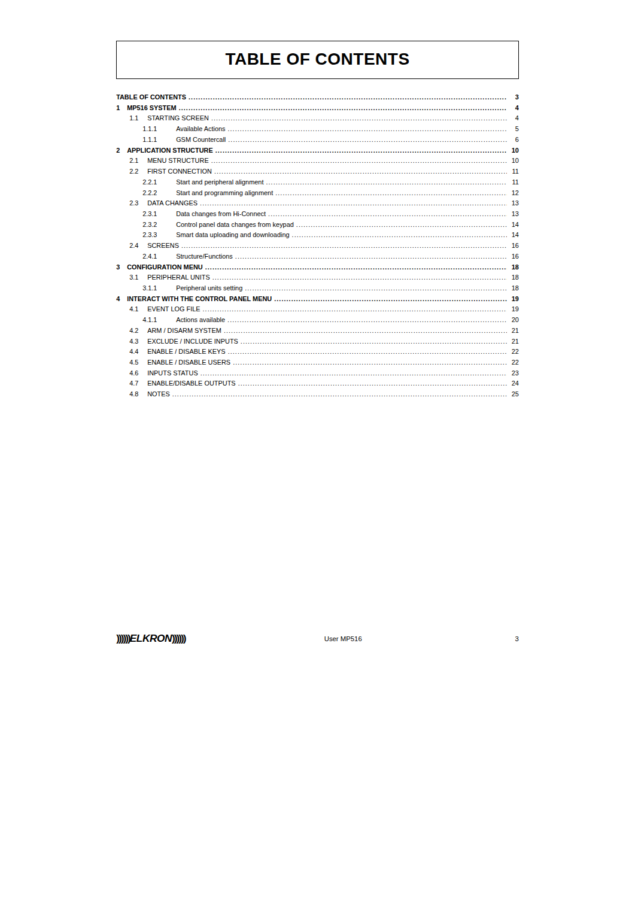TABLE OF CONTENTS
TABLE OF CONTENTS ................................................................................................................................................................. 3
1 MP516 SYSTEM ......................................................................................................................................................................... 4
1.1 STARTING SCREEN ................................................................................................................................................................. 4
1.1.1 Available Actions ................................................................................................................................................................. 5
1.1.1 GSM Countercall ................................................................................................................................................................. 6
2 APPLICATION STRUCTURE ................................................................................................................................................................. 10
2.1 MENU STRUCTURE ................................................................................................................................................................. 10
2.2 FIRST CONNECTION ................................................................................................................................................................. 11
2.2.1 Start and peripheral alignment ................................................................................................................................................................. 11
2.2.2 Start and programming alignment ................................................................................................................................................................. 12
2.3 DATA CHANGES ................................................................................................................................................................. 13
2.3.1 Data changes from Hi-Connect ................................................................................................................................................................. 13
2.3.2 Control panel data changes from keypad ................................................................................................................................................................. 14
2.3.3 Smart data uploading and downloading ................................................................................................................................................................. 14
2.4 SCREENS ................................................................................................................................................................. 16
2.4.1 Structure/Functions ................................................................................................................................................................. 16
3 CONFIGURATION MENU ................................................................................................................................................................. 18
3.1 PERIPHERAL UNITS ................................................................................................................................................................. 18
3.1.1 Peripheral units setting ................................................................................................................................................................. 18
4 INTERACT WITH THE CONTROL PANEL MENU ................................................................................................................................................................. 19
4.1 EVENT LOG FILE ................................................................................................................................................................. 19
4.1.1 Actions available ................................................................................................................................................................. 20
4.2 ARM / DISARM SYSTEM ................................................................................................................................................................. 21
4.3 EXCLUDE / INCLUDE INPUTS ................................................................................................................................................................. 21
4.4 ENABLE / DISABLE KEYS ................................................................................................................................................................. 22
4.5 ENABLE / DISABLE USERS ................................................................................................................................................................. 22
4.6 INPUTS STATUS ................................................................................................................................................................. 23
4.7 ENABLE/DISABLE OUTPUTS ................................................................................................................................................................. 24
4.8 NOTES ................................................................................................................................................................. 25
)))))) ELKRON))))))
User MP516
3